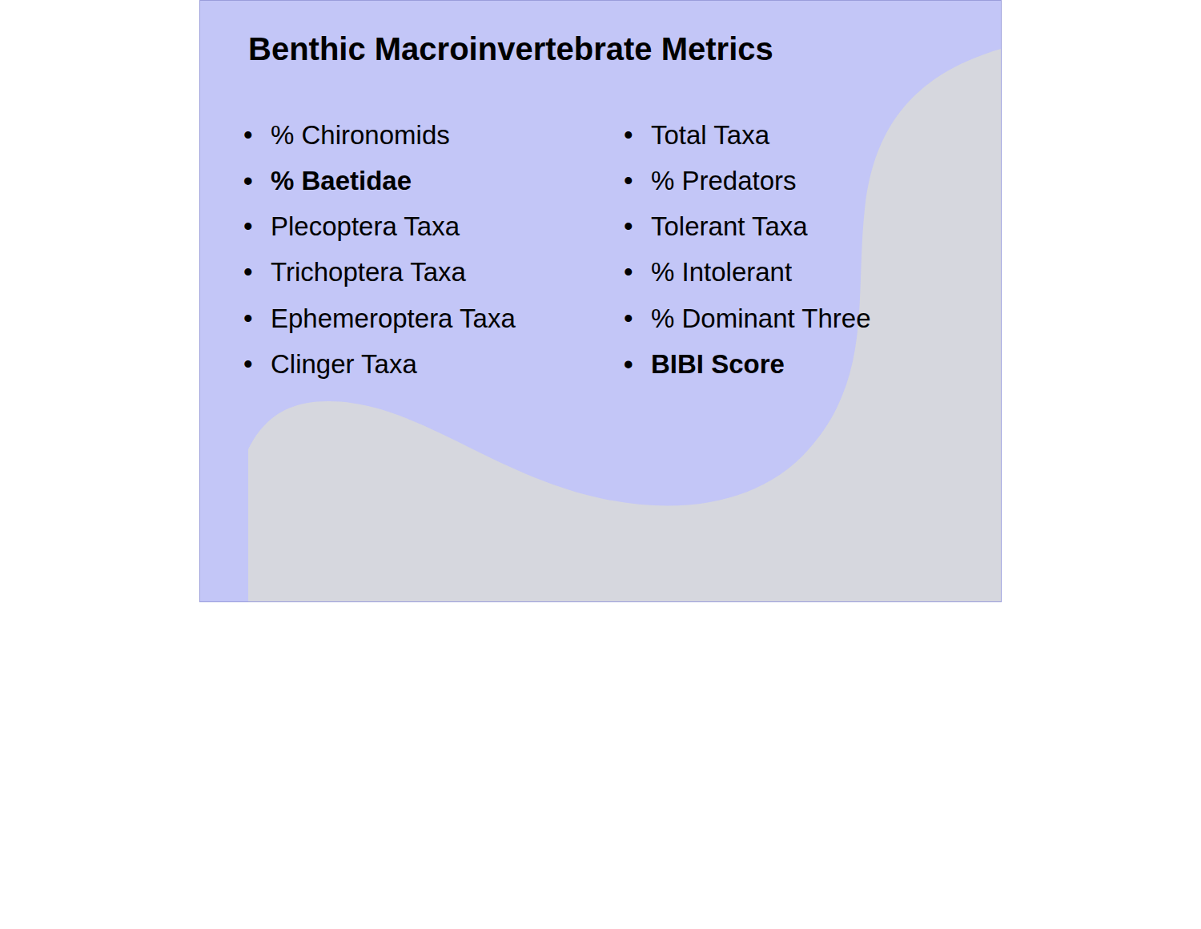Benthic Macroinvertebrate Metrics
% Chironomids
% Baetidae
Plecoptera Taxa
Trichoptera Taxa
Ephemeroptera Taxa
Clinger Taxa
Total Taxa
% Predators
Tolerant Taxa
% Intolerant
% Dominant Three
BIBI Score